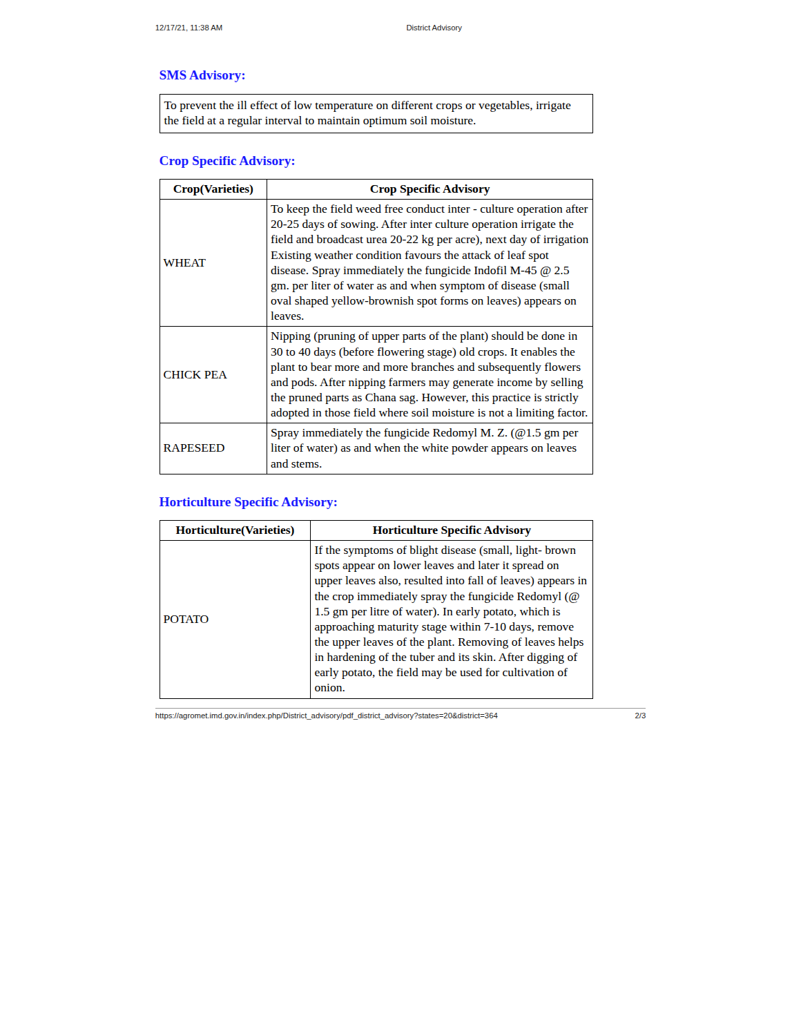12/17/21, 11:38 AM
District Advisory
SMS Advisory:
To prevent the ill effect of low temperature on different crops or vegetables, irrigate the field at a regular interval to maintain optimum soil moisture.
Crop Specific Advisory:
| Crop(Varieties) | Crop Specific Advisory |
| --- | --- |
| WHEAT | To keep the field weed free conduct inter - culture operation after 20-25 days of sowing. After inter culture operation irrigate the field and broadcast urea 20-22 kg per acre), next day of irrigation Existing weather condition favours the attack of leaf spot disease. Spray immediately the fungicide Indofil M-45 @ 2.5 gm. per liter of water as and when symptom of disease (small oval shaped yellow-brownish spot forms on leaves) appears on leaves. |
| CHICK PEA | Nipping (pruning of upper parts of the plant) should be done in 30 to 40 days (before flowering stage) old crops. It enables the plant to bear more and more branches and subsequently flowers and pods. After nipping farmers may generate income by selling the pruned parts as Chana sag. However, this practice is strictly adopted in those field where soil moisture is not a limiting factor. |
| RAPESEED | Spray immediately the fungicide Redomyl M. Z. (@1.5 gm per liter of water) as and when the white powder appears on leaves and stems. |
Horticulture Specific Advisory:
| Horticulture(Varieties) | Horticulture Specific Advisory |
| --- | --- |
| POTATO | If the symptoms of blight disease (small, light- brown spots appear on lower leaves and later it spread on upper leaves also, resulted into fall of leaves) appears in the crop immediately spray the fungicide Redomyl (@ 1.5 gm per litre of water). In early potato, which is approaching maturity stage within 7-10 days, remove the upper leaves of the plant. Removing of leaves helps in hardening of the tuber and its skin. After digging of early potato, the field may be used for cultivation of onion. |
https://agromet.imd.gov.in/index.php/District_advisory/pdf_district_advisory?states=20&district=364
2/3